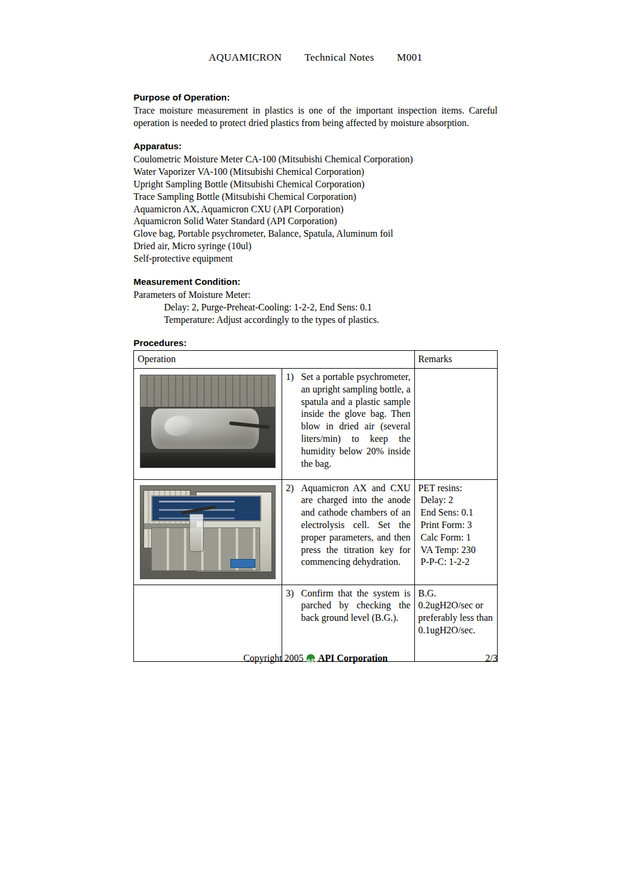AQUAMICRON Technical Notes M001
Purpose of Operation:
Trace moisture measurement in plastics is one of the important inspection items. Careful operation is needed to protect dried plastics from being affected by moisture absorption.
Apparatus:
Coulometric Moisture Meter CA-100 (Mitsubishi Chemical Corporation)
Water Vaporizer VA-100 (Mitsubishi Chemical Corporation)
Upright Sampling Bottle (Mitsubishi Chemical Corporation)
Trace Sampling Bottle (Mitsubishi Chemical Corporation)
Aquamicron AX, Aquamicron CXU (API Corporation)
Aquamicron Solid Water Standard (API Corporation)
Glove bag, Portable psychrometer, Balance, Spatula, Aluminum foil
Dried air, Micro syringe (10ul)
Self-protective equipment
Measurement Condition:
Parameters of Moisture Meter:
Delay: 2, Purge-Preheat-Cooling: 1-2-2, End Sens: 0.1
Temperature: Adjust accordingly to the types of plastics.
Procedures:
| Operation | Remarks |
| --- | --- |
| | 1) Set a portable psychrometer, an upright sampling bottle, a spatula and a plastic sample inside the glove bag. Then blow in dried air (several liters/min) to keep the humidity below 20% inside the bag. | |
| | 2) Aquamicron AX and CXU are charged into the anode and cathode chambers of an electrolysis cell. Set the proper parameters, and then press the titration key for commencing dehydration. | PET resins: Delay: 2 End Sens: 0.1 Print Form: 3 Calc Form: 1 VA Temp: 230 P-P-C: 1-2-2 |
| | 3) Confirm that the system is parched by checking the back ground level (B.G.). | B.G. 0.2ugH2O/sec or preferably less than 0.1ugH2O/sec. |
Copyright 2005 API API Corporation 2/3